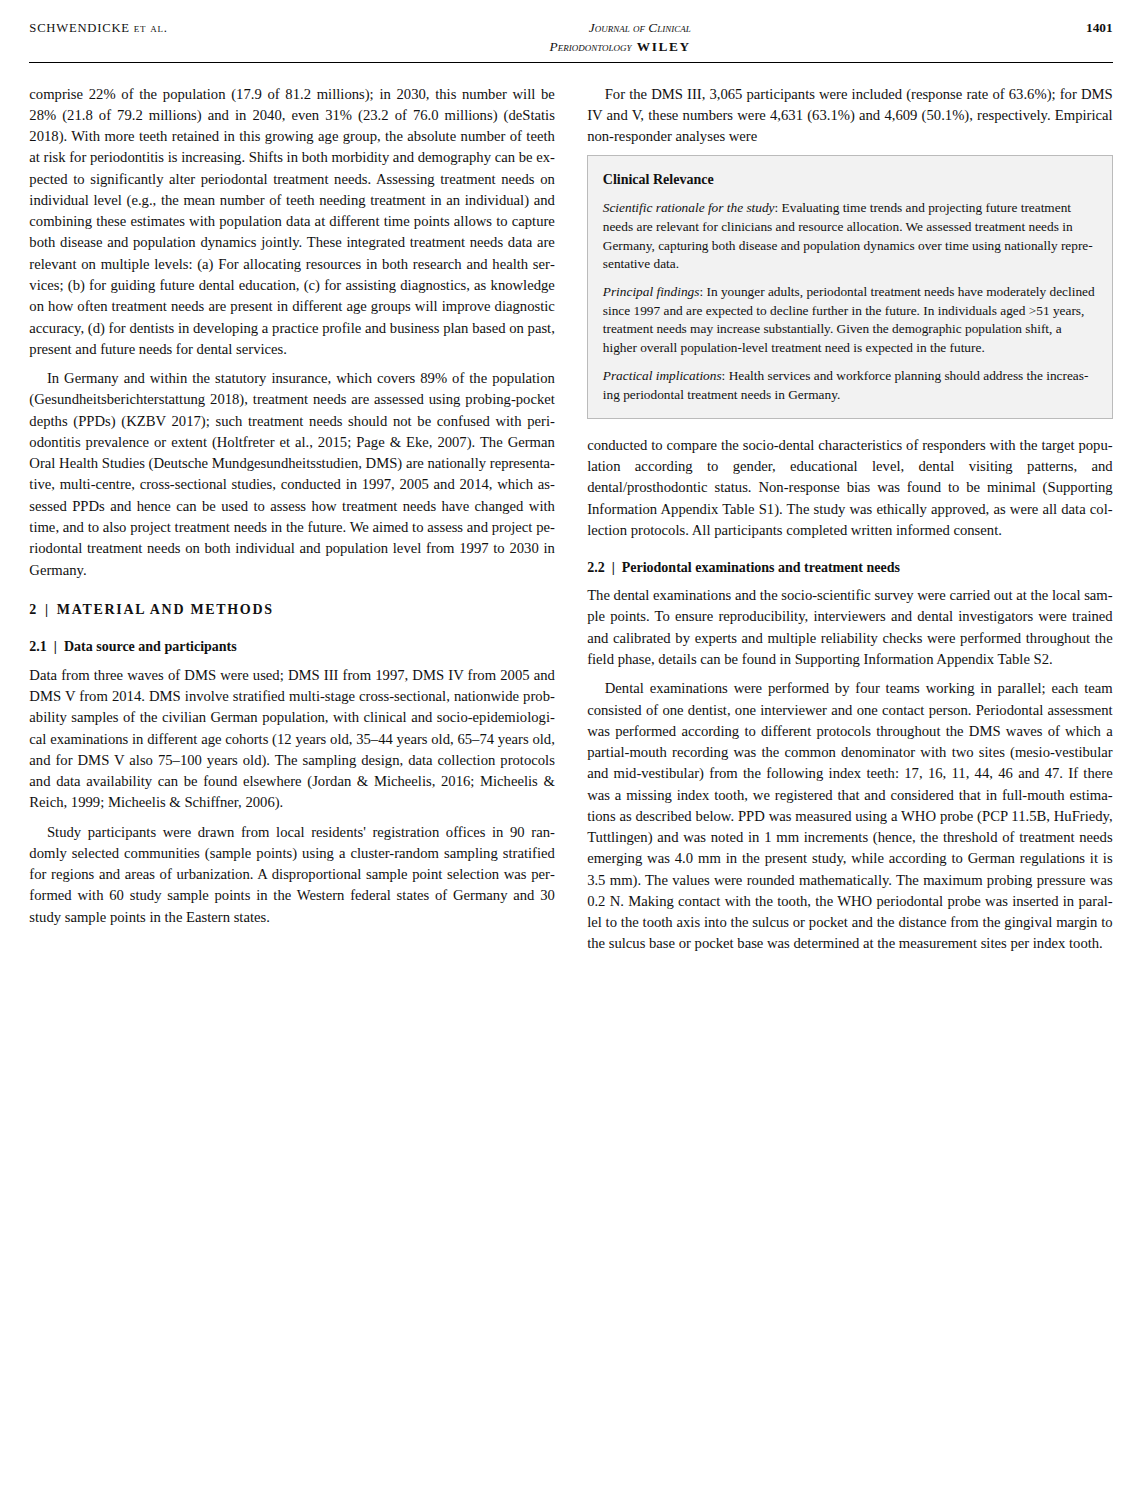Schwendicke et al.
Journal of Clinical
PeriodontologyWILEY
1401
comprise 22% of the population (17.9 of 81.2 millions); in 2030, this number will be 28% (21.8 of 79.2 millions) and in 2040, even 31% (23.2 of 76.0 millions) (deStatis 2018). With more teeth retained in this growing age group, the absolute number of teeth at risk for periodontitis is increasing. Shifts in both morbidity and demography can be expected to significantly alter periodontal treatment needs. Assessing treatment needs on individual level (e.g., the mean number of teeth needing treatment in an individual) and combining these estimates with population data at different time points allows to capture both disease and population dynamics jointly. These integrated treatment needs data are relevant on multiple levels: (a) For allocating resources in both research and health services; (b) for guiding future dental education, (c) for assisting diagnostics, as knowledge on how often treatment needs are present in different age groups will improve diagnostic accuracy, (d) for dentists in developing a practice profile and business plan based on past, present and future needs for dental services.
In Germany and within the statutory insurance, which covers 89% of the population (Gesundheitsberichterstattung 2018), treatment needs are assessed using probing-pocket depths (PPDs) (KZBV 2017); such treatment needs should not be confused with periodontitis prevalence or extent (Holtfreter et al., 2015; Page & Eke, 2007). The German Oral Health Studies (Deutsche Mundgesundheitsstudien, DMS) are nationally representative, multi-centre, cross-sectional studies, conducted in 1997, 2005 and 2014, which assessed PPDs and hence can be used to assess how treatment needs have changed with time, and to also project treatment needs in the future. We aimed to assess and project periodontal treatment needs on both individual and population level from 1997 to 2030 in Germany.
2|MATERIAL AND METHODS
2.1|Data source and participants
Data from three waves of DMS were used; DMS III from 1997, DMS IV from 2005 and DMS V from 2014. DMS involve stratified multi-stage cross-sectional, nationwide probability samples of the civilian German population, with clinical and socio-epidemiological examinations in different age cohorts (12 years old, 35–44 years old, 65–74 years old, and for DMS V also 75–100 years old). The sampling design, data collection protocols and data availability can be found elsewhere (Jordan & Micheelis, 2016; Micheelis & Reich, 1999; Micheelis & Schiffner, 2006).
Study participants were drawn from local residents' registration offices in 90 randomly selected communities (sample points) using a cluster-random sampling stratified for regions and areas of urbanization. A disproportional sample point selection was performed with 60 study sample points in the Western federal states of Germany and 30 study sample points in the Eastern states.
For the DMS III, 3,065 participants were included (response rate of 63.6%); for DMS IV and V, these numbers were 4,631 (63.1%) and 4,609 (50.1%), respectively. Empirical non-responder analyses were
Clinical Relevance
Scientific rationale for the study: Evaluating time trends and projecting future treatment needs are relevant for clinicians and resource allocation. We assessed treatment needs in Germany, capturing both disease and population dynamics over time using nationally representative data.
Principal findings: In younger adults, periodontal treatment needs have moderately declined since 1997 and are expected to decline further in the future. In individuals aged >51 years, treatment needs may increase substantially. Given the demographic population shift, a higher overall population-level treatment need is expected in the future.
Practical implications: Health services and workforce planning should address the increasing periodontal treatment needs in Germany.
conducted to compare the socio-dental characteristics of responders with the target population according to gender, educational level, dental visiting patterns, and dental/prosthodontic status. Non-response bias was found to be minimal (Supporting Information Appendix Table S1). The study was ethically approved, as were all data collection protocols. All participants completed written informed consent.
2.2|Periodontal examinations and treatment needs
The dental examinations and the socio-scientific survey were carried out at the local sample points. To ensure reproducibility, interviewers and dental investigators were trained and calibrated by experts and multiple reliability checks were performed throughout the field phase, details can be found in Supporting Information Appendix Table S2.
Dental examinations were performed by four teams working in parallel; each team consisted of one dentist, one interviewer and one contact person. Periodontal assessment was performed according to different protocols throughout the DMS waves of which a partial-mouth recording was the common denominator with two sites (mesio-vestibular and mid-vestibular) from the following index teeth: 17, 16, 11, 44, 46 and 47. If there was a missing index tooth, we registered that and considered that in full-mouth estimations as described below. PPD was measured using a WHO probe (PCP 11.5B, HuFriedy, Tuttlingen) and was noted in 1 mm increments (hence, the threshold of treatment needs emerging was 4.0 mm in the present study, while according to German regulations it is 3.5 mm). The values were rounded mathematically. The maximum probing pressure was 0.2 N. Making contact with the tooth, the WHO periodontal probe was inserted in parallel to the tooth axis into the sulcus or pocket and the distance from the gingival margin to the sulcus base or pocket base was determined at the measurement sites per index tooth.